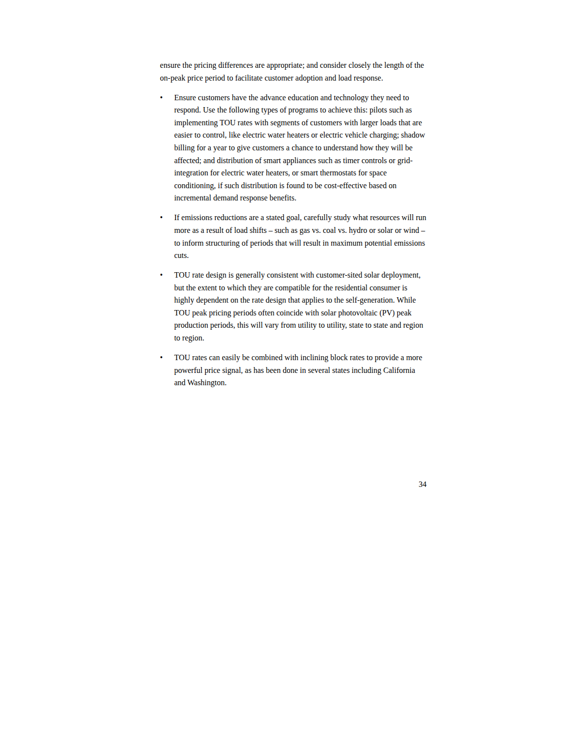ensure the pricing differences are appropriate; and consider closely the length of the on-peak price period to facilitate customer adoption and load response.
Ensure customers have the advance education and technology they need to respond. Use the following types of programs to achieve this: pilots such as implementing TOU rates with segments of customers with larger loads that are easier to control, like electric water heaters or electric vehicle charging; shadow billing for a year to give customers a chance to understand how they will be affected; and distribution of smart appliances such as timer controls or grid-integration for electric water heaters, or smart thermostats for space conditioning, if such distribution is found to be cost-effective based on incremental demand response benefits.
If emissions reductions are a stated goal, carefully study what resources will run more as a result of load shifts – such as gas vs. coal vs. hydro or solar or wind – to inform structuring of periods that will result in maximum potential emissions cuts.
TOU rate design is generally consistent with customer-sited solar deployment, but the extent to which they are compatible for the residential consumer is highly dependent on the rate design that applies to the self-generation. While TOU peak pricing periods often coincide with solar photovoltaic (PV) peak production periods, this will vary from utility to utility, state to state and region to region.
TOU rates can easily be combined with inclining block rates to provide a more powerful price signal, as has been done in several states including California and Washington.
34